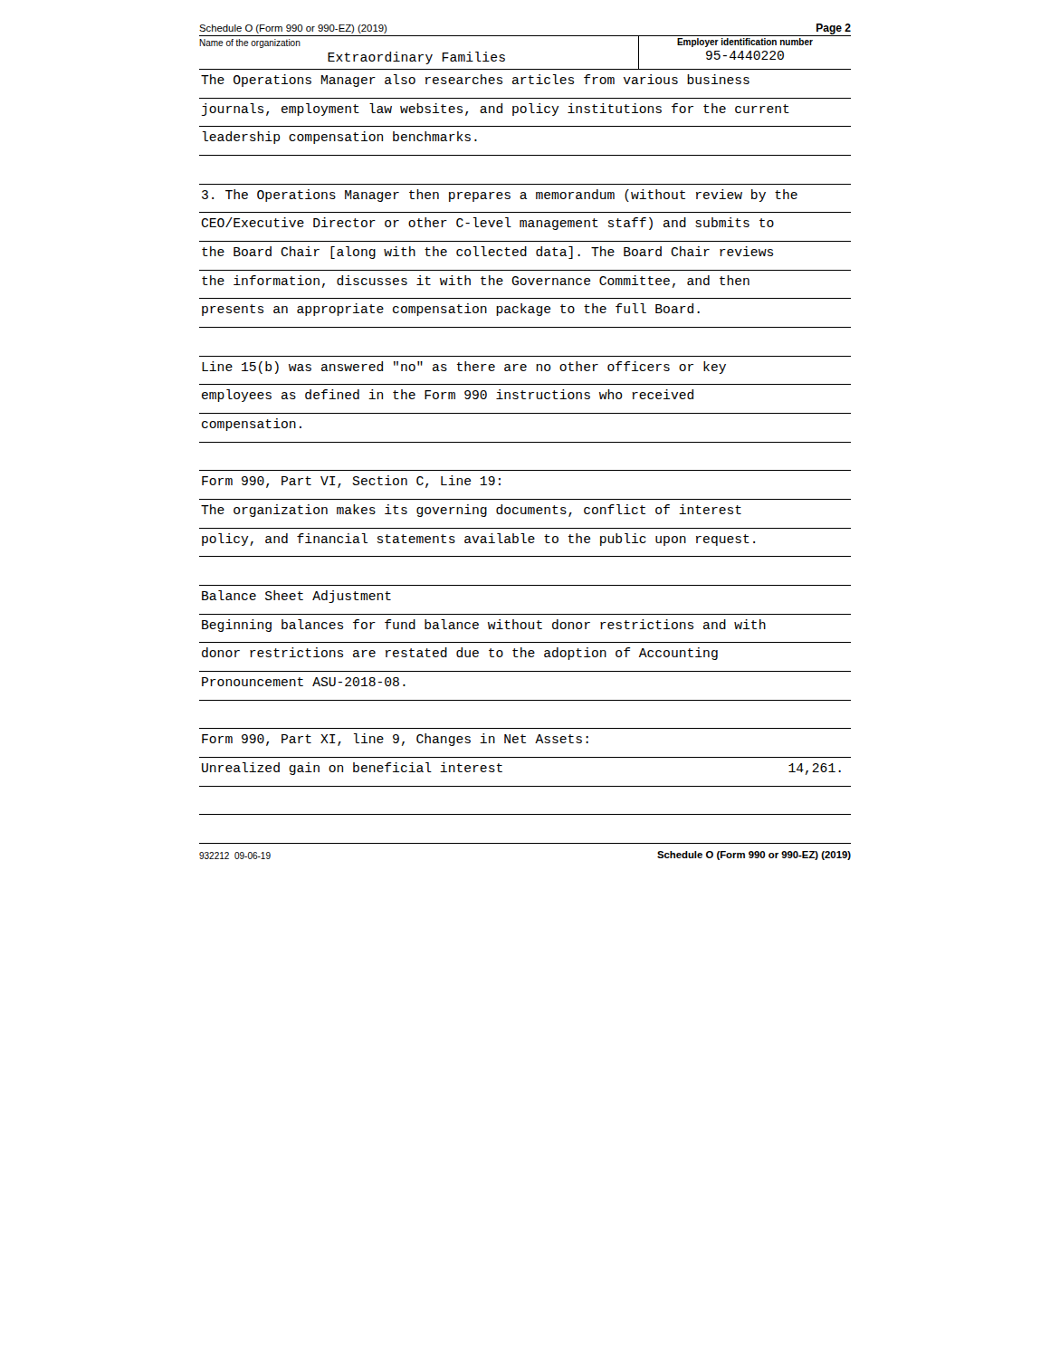Schedule O (Form 990 or 990-EZ) (2019)
Page 2
Name of the organization
Extraordinary Families
Employer identification number
95-4440220
The Operations Manager also researches articles from various business
journals, employment law websites, and policy institutions for the current
leadership compensation benchmarks.
3. The Operations Manager then prepares a memorandum (without review by the
CEO/Executive Director or other C-level management staff) and submits to
the Board Chair [along with the collected data]. The Board Chair reviews
the information, discusses it with the Governance Committee, and then
presents an appropriate compensation package to the full Board.
Line 15(b) was answered "no" as there are no other officers or key
employees as defined in the Form 990 instructions who received
compensation.
Form 990, Part VI, Section C, Line 19:
The organization makes its governing documents, conflict of interest
policy, and financial statements available to the public upon request.
Balance Sheet Adjustment
Beginning balances for fund balance without donor restrictions and with
donor restrictions are restated due to the adoption of Accounting
Pronouncement ASU-2018-08.
Form 990, Part XI, line 9, Changes in Net Assets:
Unrealized gain on beneficial interest14,261.
932212 09-06-19
Schedule O (Form 990 or 990-EZ) (2019)